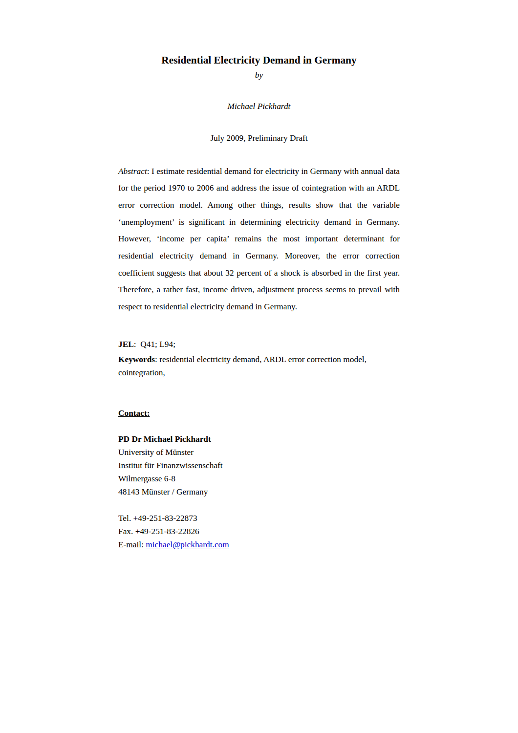Residential Electricity Demand in Germany
by
Michael Pickhardt
July 2009, Preliminary Draft
Abstract: I estimate residential demand for electricity in Germany with annual data for the period 1970 to 2006 and address the issue of cointegration with an ARDL error correction model. Among other things, results show that the variable ‘unemployment’ is significant in determining electricity demand in Germany. However, ‘income per capita’ remains the most important determinant for residential electricity demand in Germany. Moreover, the error correction coefficient suggests that about 32 percent of a shock is absorbed in the first year. Therefore, a rather fast, income driven, adjustment process seems to prevail with respect to residential electricity demand in Germany.
JEL: Q41; L94;
Keywords: residential electricity demand, ARDL error correction model, cointegration,
Contact:
PD Dr Michael Pickhardt
University of Münster
Institut für Finanzwissenschaft
Wilmergasse 6-8
48143 Münster / Germany
Tel. +49-251-83-22873
Fax. +49-251-83-22826
E-mail: michael@pickhardt.com